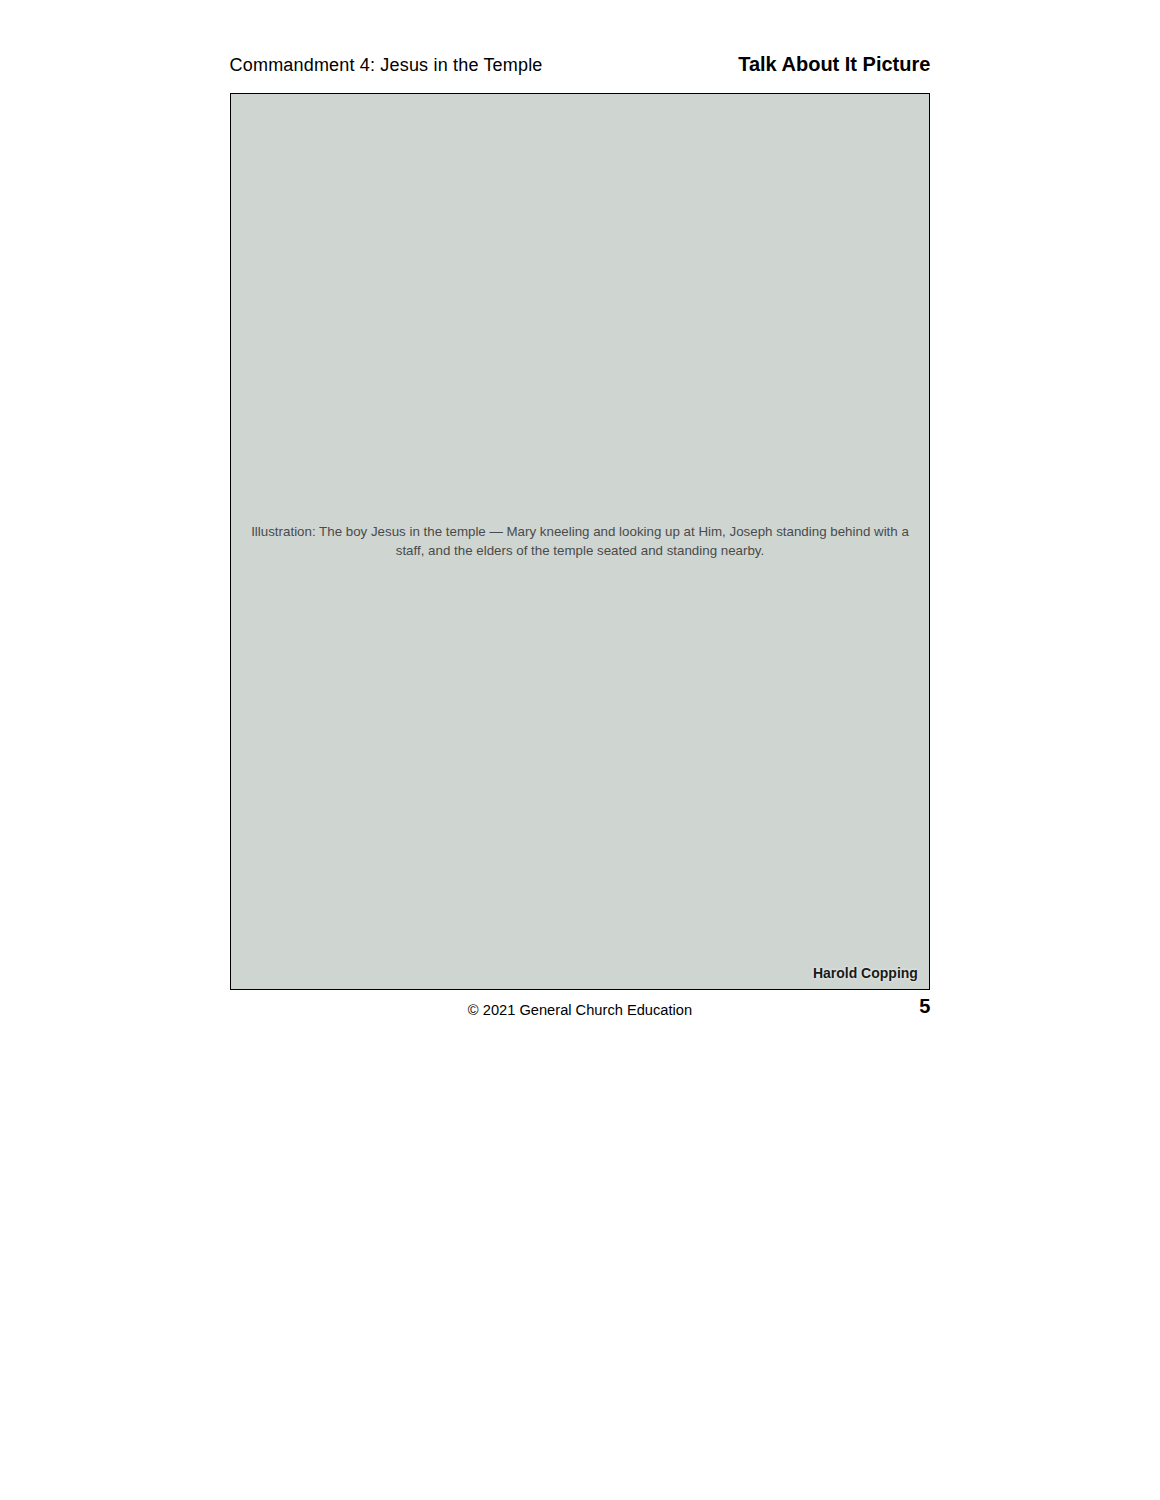Commandment 4: Jesus in the Temple
Talk About It Picture
Illustration: The boy Jesus in the temple — Mary kneeling and looking up at Him, Joseph standing behind with a staff, and the elders of the temple seated and standing nearby.
Harold Copping
© 2021 General Church Education
5